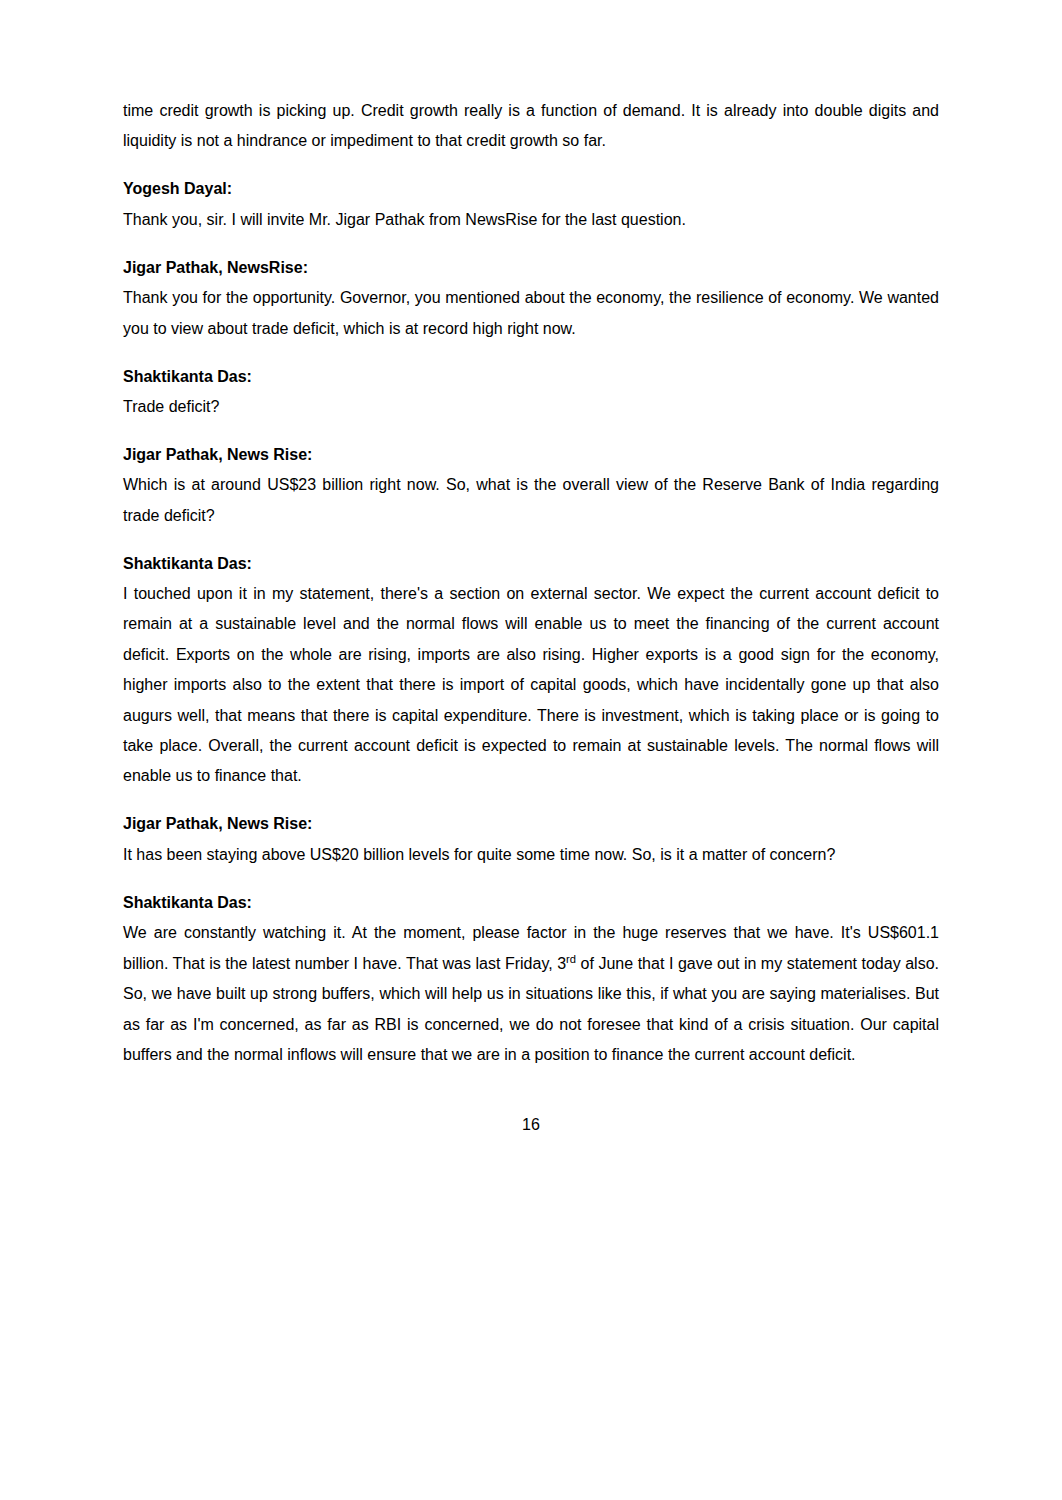time credit growth is picking up. Credit growth really is a function of demand. It is already into double digits and liquidity is not a hindrance or impediment to that credit growth so far.
Yogesh Dayal:
Thank you, sir. I will invite Mr. Jigar Pathak from NewsRise for the last question.
Jigar Pathak, NewsRise:
Thank you for the opportunity. Governor, you mentioned about the economy, the resilience of economy. We wanted you to view about trade deficit, which is at record high right now.
Shaktikanta Das:
Trade deficit?
Jigar Pathak, News Rise:
Which is at around US$23 billion right now. So, what is the overall view of the Reserve Bank of India regarding trade deficit?
Shaktikanta Das:
I touched upon it in my statement, there's a section on external sector. We expect the current account deficit to remain at a sustainable level and the normal flows will enable us to meet the financing of the current account deficit. Exports on the whole are rising, imports are also rising. Higher exports is a good sign for the economy, higher imports also to the extent that there is import of capital goods, which have incidentally gone up that also augurs well, that means that there is capital expenditure. There is investment, which is taking place or is going to take place. Overall, the current account deficit is expected to remain at sustainable levels. The normal flows will enable us to finance that.
Jigar Pathak, News Rise:
It has been staying above US$20 billion levels for quite some time now. So, is it a matter of concern?
Shaktikanta Das:
We are constantly watching it. At the moment, please factor in the huge reserves that we have. It's US$601.1 billion. That is the latest number I have. That was last Friday, 3rd of June that I gave out in my statement today also. So, we have built up strong buffers, which will help us in situations like this, if what you are saying materialises. But as far as I'm concerned, as far as RBI is concerned, we do not foresee that kind of a crisis situation. Our capital buffers and the normal inflows will ensure that we are in a position to finance the current account deficit.
16